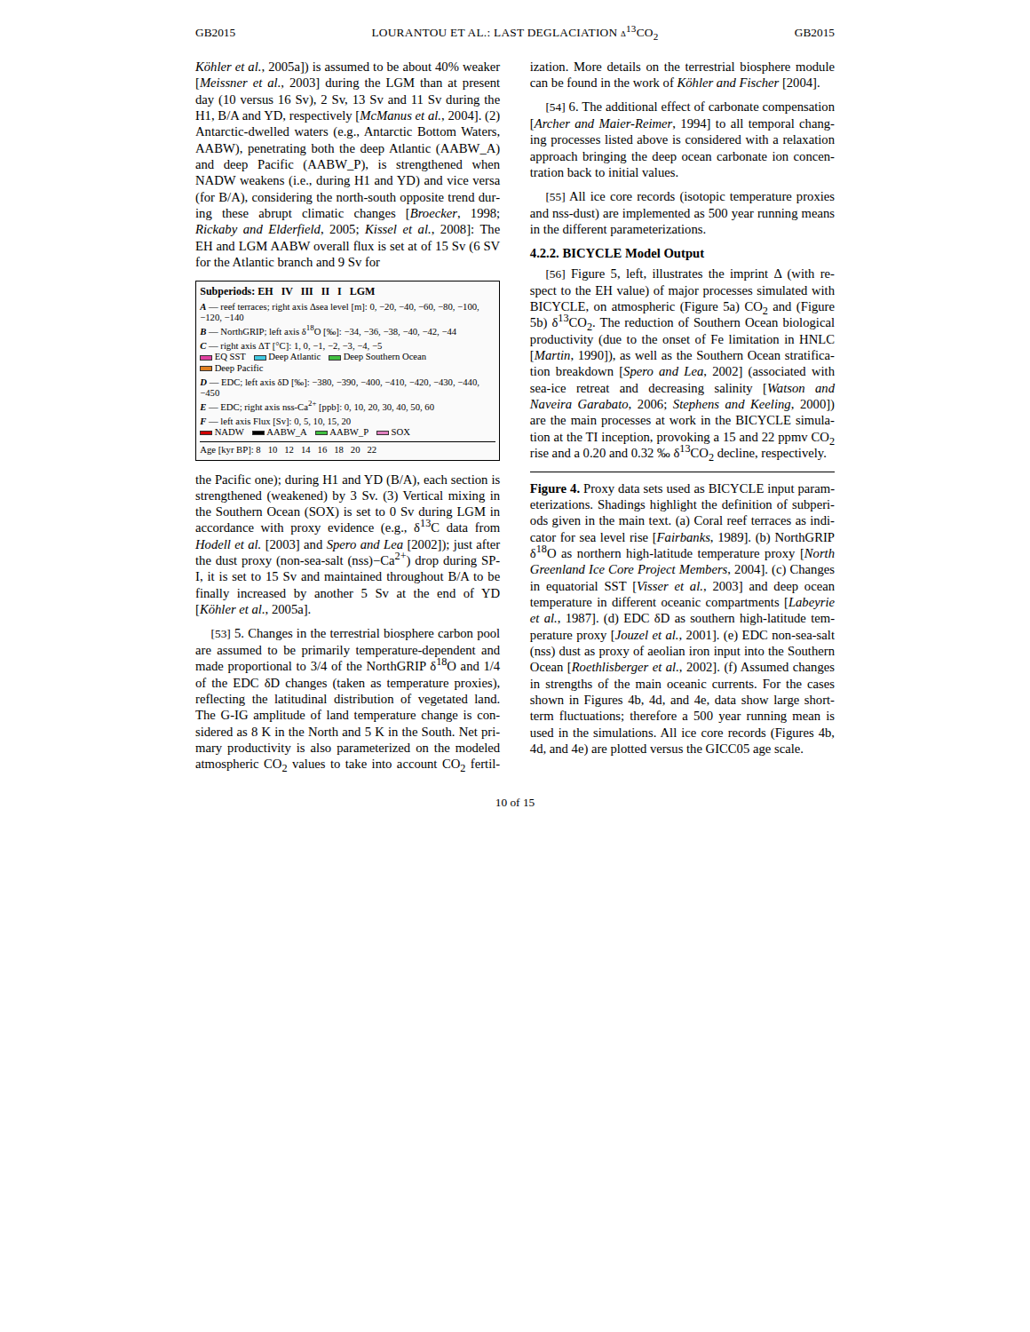GB2015 LOURANTOU ET AL.: LAST DEGLACIATION δ13CO2 GB2015
Köhler et al., 2005a]) is assumed to be about 40% weaker [Meissner et al., 2003] during the LGM than at present day (10 versus 16 Sv), 2 Sv, 13 Sv and 11 Sv during the H1, B/A and YD, respectively [McManus et al., 2004]. (2) Antarctic-dwelled waters (e.g., Antarctic Bottom Waters, AABW), penetrating both the deep Atlantic (AABW_A) and deep Pacific (AABW_P), is strengthened when NADW weakens (i.e., during H1 and YD) and vice versa (for B/A), considering the north-south opposite trend during these abrupt climatic changes [Broecker, 1998; Rickaby and Elderfield, 2005; Kissel et al., 2008]: The EH and LGM AABW overall flux is set at of 15 Sv (6 SV for the Atlantic branch and 9 Sv for
Subperiods: EH IV III II I LGM
A — reef terraces; right axis Δsea level [m]: 0, −20, −40, −60, −80, −100, −120, −140
B — NorthGRIP; left axis δ18O [‰]: −34, −36, −38, −40, −42, −44
C — right axis ΔT [°C]: 1, 0, −1, −2, −3, −4, −5
EQ SST Deep Atlantic Deep Southern Ocean Deep Pacific
D — EDC; left axis δD [‰]: −380, −390, −400, −410, −420, −430, −440, −450
E — EDC; right axis nss-Ca2+ [ppb]: 0, 10, 20, 30, 40, 50, 60
F — left axis Flux [Sv]: 0, 5, 10, 15, 20
NADW AABW_A AABW_P SOX
Age [kyr BP]: 8 10 12 14 16 18 20 22
the Pacific one); during H1 and YD (B/A), each section is strengthened (weakened) by 3 Sv. (3) Vertical mixing in the Southern Ocean (SOX) is set to 0 Sv during LGM in accordance with proxy evidence (e.g., δ13C data from Hodell et al. [2003] and Spero and Lea [2002]); just after the dust proxy (non-sea-salt (nss)−Ca2+) drop during SP-I, it is set to 15 Sv and maintained throughout B/A to be finally increased by another 5 Sv at the end of YD [Köhler et al., 2005a].
[53] 5. Changes in the terrestrial biosphere carbon pool are assumed to be primarily temperature-dependent and made proportional to 3/4 of the NorthGRIP δ18O and 1/4 of the EDC δD changes (taken as temperature proxies), reflecting the latitudinal distribution of vegetated land. The G-IG amplitude of land temperature change is considered as 8 K in the North and 5 K in the South. Net primary productivity is also parameterized on the modeled atmospheric CO2 values to take into account CO2 fertilization. More details on the terrestrial biosphere module can be found in the work of Köhler and Fischer [2004].
[54] 6. The additional effect of carbonate compensation [Archer and Maier-Reimer, 1994] to all temporal changing processes listed above is considered with a relaxation approach bringing the deep ocean carbonate ion concentration back to initial values.
[55] All ice core records (isotopic temperature proxies and nss-dust) are implemented as 500 year running means in the different parameterizations.
4.2.2. BICYCLE Model Output
[56] Figure 5, left, illustrates the imprint Δ (with respect to the EH value) of major processes simulated with BICYCLE, on atmospheric (Figure 5a) CO2 and (Figure 5b) δ13CO2. The reduction of Southern Ocean biological productivity (due to the onset of Fe limitation in HNLC [Martin, 1990]), as well as the Southern Ocean stratification breakdown [Spero and Lea, 2002] (associated with sea-ice retreat and decreasing salinity [Watson and Naveira Garabato, 2006; Stephens and Keeling, 2000]) are the main processes at work in the BICYCLE simulation at the TI inception, provoking a 15 and 22 ppmv CO2 rise and a 0.20 and 0.32 ‰ δ13CO2 decline, respectively.
Figure 4. Proxy data sets used as BICYCLE input parameterizations. Shadings highlight the definition of subperiods given in the main text. (a) Coral reef terraces as indicator for sea level rise [Fairbanks, 1989]. (b) NorthGRIP δ18O as northern high-latitude temperature proxy [North Greenland Ice Core Project Members, 2004]. (c) Changes in equatorial SST [Visser et al., 2003] and deep ocean temperature in different oceanic compartments [Labeyrie et al., 1987]. (d) EDC δD as southern high-latitude temperature proxy [Jouzel et al., 2001]. (e) EDC non-sea-salt (nss) dust as proxy of aeolian iron input into the Southern Ocean [Roethlisberger et al., 2002]. (f) Assumed changes in strengths of the main oceanic currents. For the cases shown in Figures 4b, 4d, and 4e, data show large short-term fluctuations; therefore a 500 year running mean is used in the simulations. All ice core records (Figures 4b, 4d, and 4e) are plotted versus the GICC05 age scale.
10 of 15